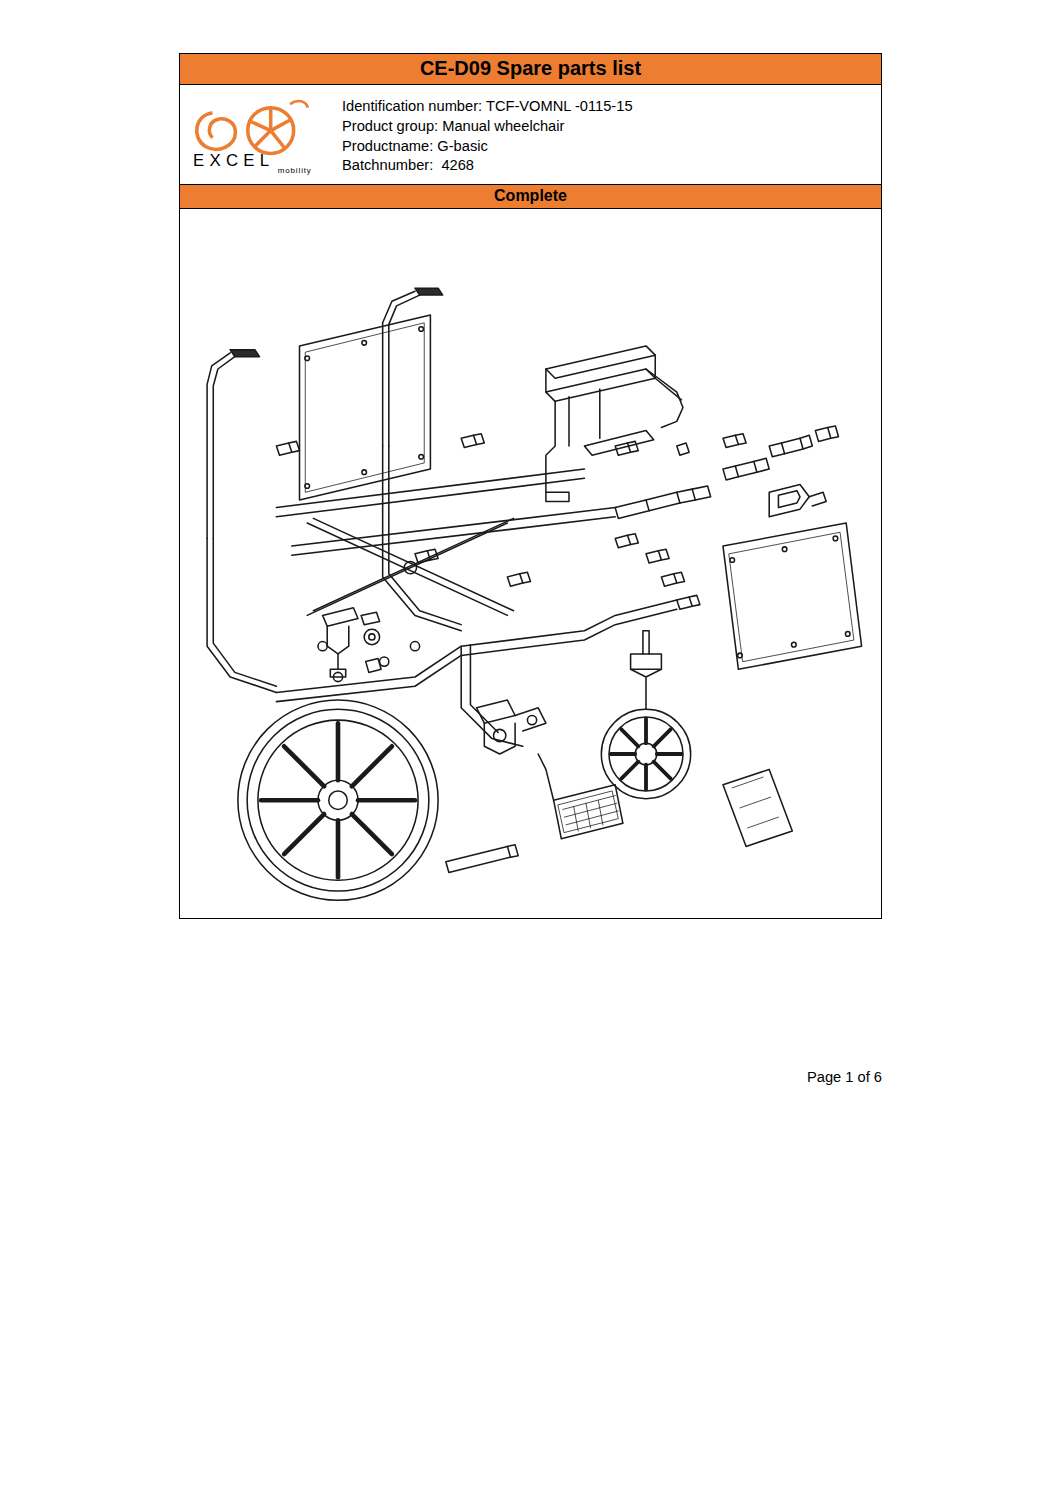CE-D09 Spare parts list
EXCEL mobility
Identification number: TCF-VOMNL -0115-15
Product group: Manual wheelchair
Productname: G-basic
Batchnumber: 4268
Complete
Page 1 of 6